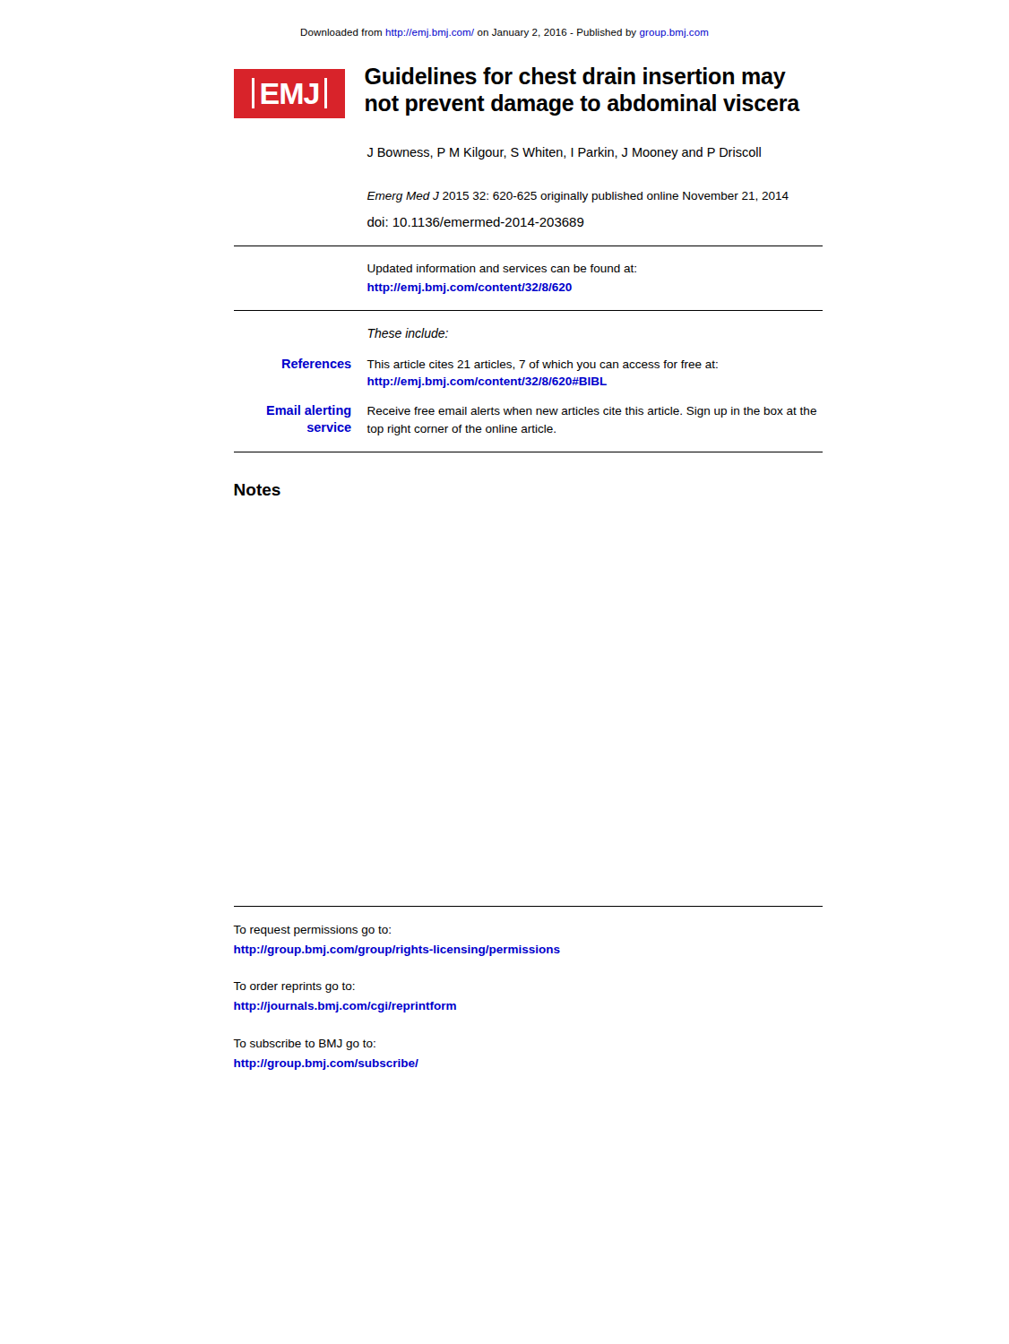Downloaded from http://emj.bmj.com/ on January 2, 2016 - Published by group.bmj.com
EMJ
Guidelines for chest drain insertion may not prevent damage to abdominal viscera
J Bowness, P M Kilgour, S Whiten, I Parkin, J Mooney and P Driscoll
Emerg Med J 2015 32: 620-625 originally published online November 21, 2014
doi: 10.1136/emermed-2014-203689
Updated information and services can be found at:
http://emj.bmj.com/content/32/8/620
These include:
References
This article cites 21 articles, 7 of which you can access for free at:
http://emj.bmj.com/content/32/8/620#BIBL
Email alerting
service
Receive free email alerts when new articles cite this article. Sign up in the box at the top right corner of the online article.
Notes
To request permissions go to:
http://group.bmj.com/group/rights-licensing/permissions
To order reprints go to:
http://journals.bmj.com/cgi/reprintform
To subscribe to BMJ go to:
http://group.bmj.com/subscribe/